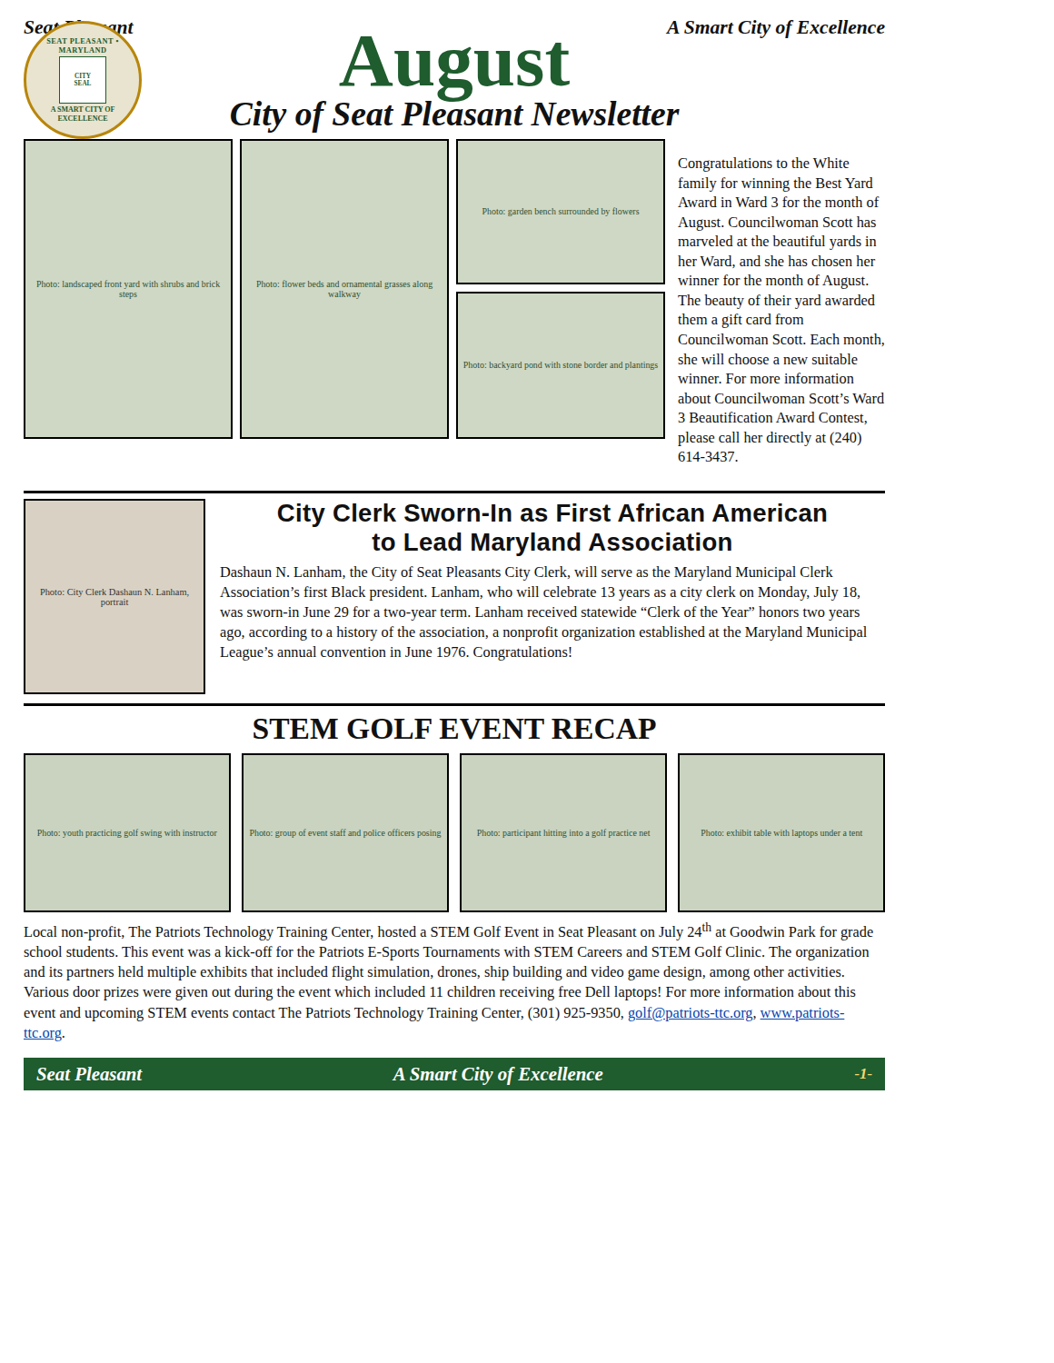Seat Pleasant
A Smart City of Excellence
SEAT PLEASANT • MARYLAND
CITY
SEAL
A SMART CITY OF EXCELLENCE
August
City of Seat Pleasant Newsletter
Photo: landscaped front yard with shrubs and brick steps
Photo: flower beds and ornamental grasses along walkway
Photo: garden bench surrounded by flowers
Photo: backyard pond with stone border and plantings
Congratulations to the White family for winning the Best Yard Award in Ward 3 for the month of August. Councilwoman Scott has marveled at the beautiful yards in her Ward, and she has chosen her winner for the month of August. The beauty of their yard awarded them a gift card from Councilwoman Scott. Each month, she will choose a new suitable winner. For more information about Councilwoman Scott’s Ward 3 Beautification Award Contest, please call her directly at (240) 614-3437.
Photo: City Clerk Dashaun N. Lanham, portrait
City Clerk Sworn-In as First African American
to Lead Maryland Association
Dashaun N. Lanham, the City of Seat Pleasants City Clerk, will serve as the Maryland Municipal Clerk Association’s first Black president. Lanham, who will celebrate 13 years as a city clerk on Monday, July 18, was sworn-in June 29 for a two-year term. Lanham received statewide “Clerk of the Year” honors two years ago, according to a history of the association, a nonprofit organization established at the Maryland Municipal League’s annual convention in June 1976. Congratulations!
STEM GOLF EVENT RECAP
Photo: youth practicing golf swing with instructor
Photo: group of event staff and police officers posing
Photo: participant hitting into a golf practice net
Photo: exhibit table with laptops under a tent
Local non-profit, The Patriots Technology Training Center, hosted a STEM Golf Event in Seat Pleasant on July 24th at Goodwin Park for grade school students. This event was a kick-off for the Patriots E-Sports Tournaments with STEM Careers and STEM Golf Clinic. The organization and its partners held multiple exhibits that included flight simulation, drones, ship building and video game design, among other activities. Various door prizes were given out during the event which included 11 children receiving free Dell laptops! For more information about this event and upcoming STEM events contact The Patriots Technology Training Center, (301) 925-9350, golf@patriots-ttc.org, www.patriots-ttc.org.
Seat Pleasant
A Smart City of Excellence
-1-